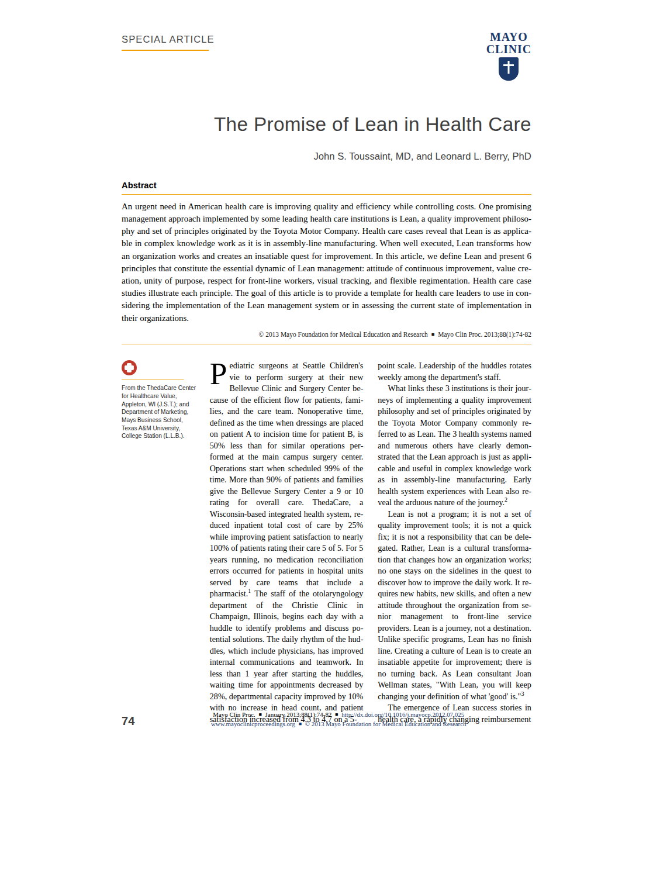SPECIAL ARTICLE
MAYO
CLINIC
The Promise of Lean in Health Care
John S. Toussaint, MD, and Leonard L. Berry, PhD
Abstract
An urgent need in American health care is improving quality and efficiency while controlling costs. One promising management approach implemented by some leading health care institutions is Lean, a quality improvement philosophy and set of principles originated by the Toyota Motor Company. Health care cases reveal that Lean is as applicable in complex knowledge work as it is in assembly-line manufacturing. When well executed, Lean transforms how an organization works and creates an insatiable quest for improvement. In this article, we define Lean and present 6 principles that constitute the essential dynamic of Lean management: attitude of continuous improvement, value creation, unity of purpose, respect for front-line workers, visual tracking, and flexible regimentation. Health care case studies illustrate each principle. The goal of this article is to provide a template for health care leaders to use in considering the implementation of the Lean management system or in assessing the current state of implementation in their organizations.
© 2013 Mayo Foundation for Medical Education and Research ■ Mayo Clin Proc. 2013;88(1):74-82
From the ThedaCare Center for Healthcare Value, Appleton, WI (J.S.T.); and Department of Marketing, Mays Business School, Texas A&M University, College Station (L.L.B.).
Pediatric surgeons at Seattle Children's vie to perform surgery at their new Bellevue Clinic and Surgery Center because of the efficient flow for patients, families, and the care team. Nonoperative time, defined as the time when dressings are placed on patient A to incision time for patient B, is 50% less than for similar operations performed at the main campus surgery center. Operations start when scheduled 99% of the time. More than 90% of patients and families give the Bellevue Surgery Center a 9 or 10 rating for overall care. ThedaCare, a Wisconsin-based integrated health system, reduced inpatient total cost of care by 25% while improving patient satisfaction to nearly 100% of patients rating their care 5 of 5. For 5 years running, no medication reconciliation errors occurred for patients in hospital units served by care teams that include a pharmacist.1 The staff of the otolaryngology department of the Christie Clinic in Champaign, Illinois, begins each day with a huddle to identify problems and discuss potential solutions. The daily rhythm of the huddles, which include physicians, has improved internal communications and teamwork. In less than 1 year after starting the huddles, waiting time for appointments decreased by 28%, departmental capacity improved by 10% with no increase in head count, and patient satisfaction increased from 4.3 to 4.7 on a 5-
point scale. Leadership of the huddles rotates weekly among the department's staff.
What links these 3 institutions is their journeys of implementing a quality improvement philosophy and set of principles originated by the Toyota Motor Company commonly referred to as Lean. The 3 health systems named and numerous others have clearly demonstrated that the Lean approach is just as applicable and useful in complex knowledge work as in assembly-line manufacturing. Early health system experiences with Lean also reveal the arduous nature of the journey.2
Lean is not a program; it is not a set of quality improvement tools; it is not a quick fix; it is not a responsibility that can be delegated. Rather, Lean is a cultural transformation that changes how an organization works; no one stays on the sidelines in the quest to discover how to improve the daily work. It requires new habits, new skills, and often a new attitude throughout the organization from senior management to front-line service providers. Lean is a journey, not a destination. Unlike specific programs, Lean has no finish line. Creating a culture of Lean is to create an insatiable appetite for improvement; there is no turning back. As Lean consultant Joan Wellman states, "With Lean, you will keep changing your definition of what 'good' is."3
The emergence of Lean success stories in health care, a rapidly changing reimbursement
74
Mayo Clin Proc. ■ January 2013;88(1):74-82 ■ http://dx.doi.org/10.1016/j.mayocp.2012.07.025
www.mayoclinicproceedings.org ■ © 2013 Mayo Foundation for Medical Education and Research